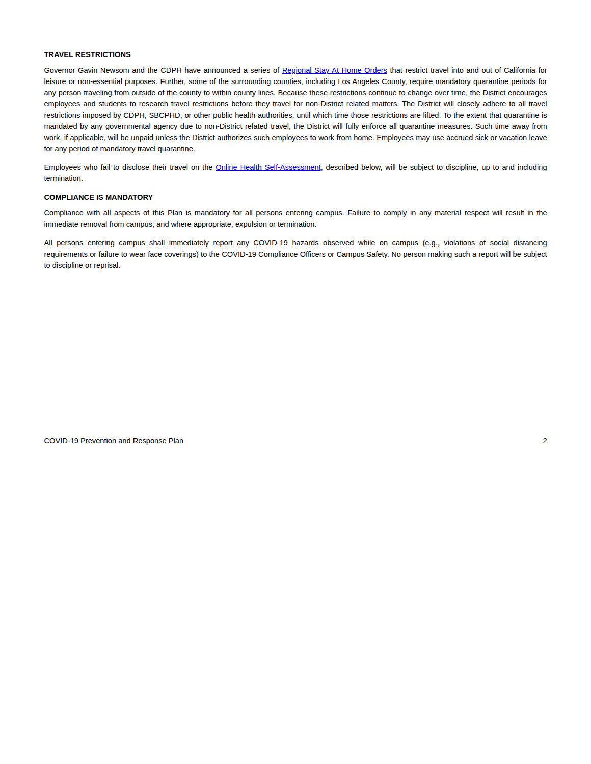TRAVEL RESTRICTIONS
Governor Gavin Newsom and the CDPH have announced a series of Regional Stay At Home Orders that restrict travel into and out of California for leisure or non-essential purposes. Further, some of the surrounding counties, including Los Angeles County, require mandatory quarantine periods for any person traveling from outside of the county to within county lines. Because these restrictions continue to change over time, the District encourages employees and students to research travel restrictions before they travel for non-District related matters. The District will closely adhere to all travel restrictions imposed by CDPH, SBCPHD, or other public health authorities, until which time those restrictions are lifted. To the extent that quarantine is mandated by any governmental agency due to non-District related travel, the District will fully enforce all quarantine measures. Such time away from work, if applicable, will be unpaid unless the District authorizes such employees to work from home. Employees may use accrued sick or vacation leave for any period of mandatory travel quarantine.
Employees who fail to disclose their travel on the Online Health Self-Assessment, described below, will be subject to discipline, up to and including termination.
COMPLIANCE IS MANDATORY
Compliance with all aspects of this Plan is mandatory for all persons entering campus. Failure to comply in any material respect will result in the immediate removal from campus, and where appropriate, expulsion or termination.
All persons entering campus shall immediately report any COVID-19 hazards observed while on campus (e.g., violations of social distancing requirements or failure to wear face coverings) to the COVID-19 Compliance Officers or Campus Safety. No person making such a report will be subject to discipline or reprisal.
COVID-19 Prevention and Response Plan 2